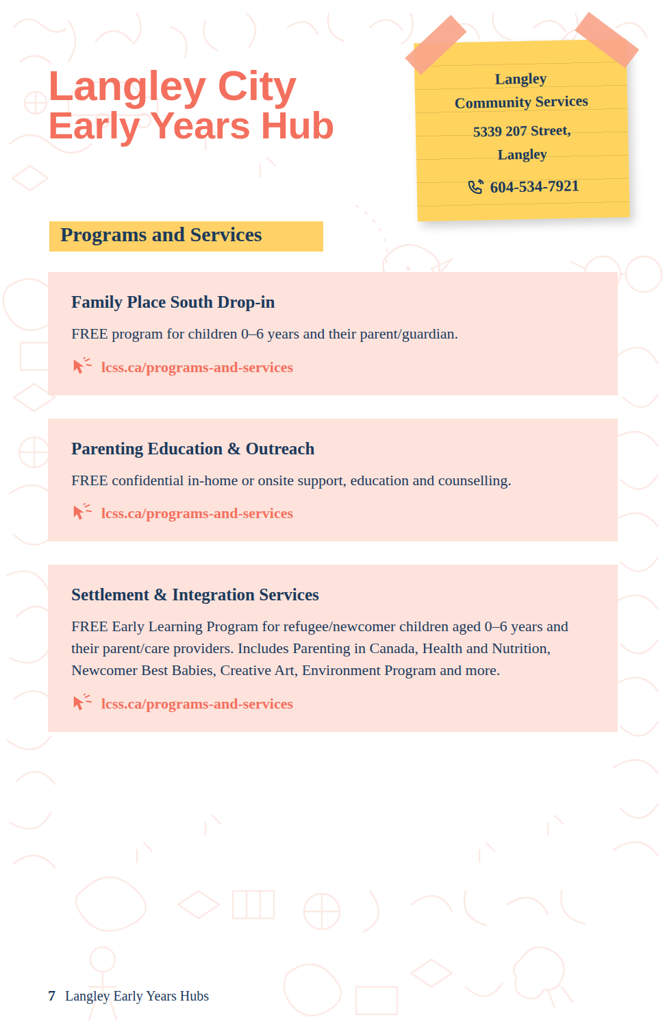Langley
Community Services
5339 207 Street,
Langley
604-534-7921
Langley CityEarly Years Hub
Programs and Services
Family Place South Drop-in
FREE program for children 0–6 years and their parent/guardian.
lcss.ca/programs-and-services
Parenting Education & Outreach
FREE confidential in-home or onsite support, education and counselling.
lcss.ca/programs-and-services
Settlement & Integration Services
FREE Early Learning Program for refugee/newcomer children aged 0–6 years and their parent/care providers. Includes Parenting in Canada, Health and Nutrition, Newcomer Best Babies, Creative Art, Environment Program and more.
lcss.ca/programs-and-services
7 Langley Early Years Hubs